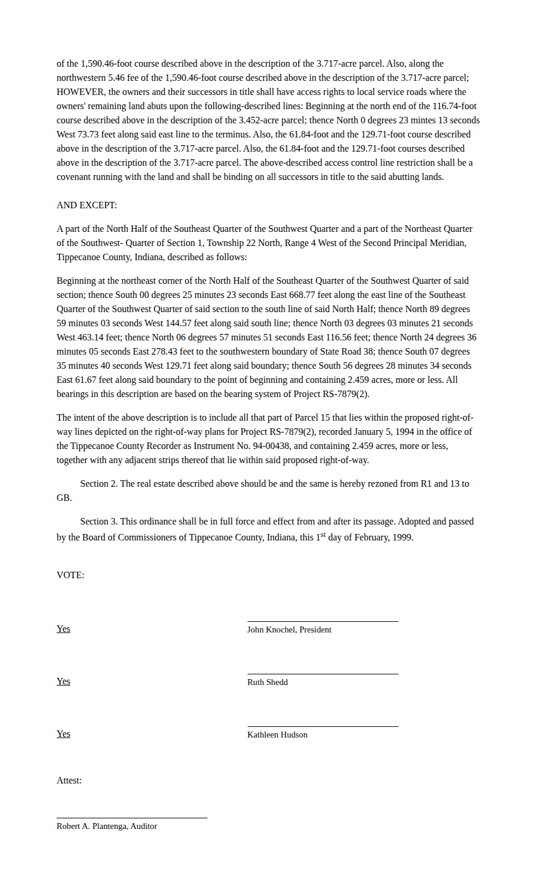of the 1,590.46-foot course described above in the description of the 3.717-acre parcel. Also, along the northwestern 5.46 fee of the 1,590.46-foot course described above in the description of the 3.717-acre parcel; HOWEVER, the owners and their successors in title shall have access rights to local service roads where the owners' remaining land abuts upon the following-described lines: Beginning at the north end of the 116.74-foot course described above in the description of the 3.452-acre parcel; thence North 0 degrees 23 mintes 13 seconds West 73.73 feet along said east line to the terminus. Also, the 61.84-foot and the 129.71-foot course described above in the description of the 3.717-acre parcel. Also, the 61.84-foot and the 129.71-foot courses described above in the description of the 3.717-acre parcel. The above-described access control line restriction shall be a covenant running with the land and shall be binding on all successors in title to the said abutting lands.
AND EXCEPT:
A part of the North Half of the Southeast Quarter of the Southwest Quarter and a part of the Northeast Quarter of the Southwest- Quarter of Section 1, Township 22 North, Range 4 West of the Second Principal Meridian, Tippecanoe County, Indiana, described as follows:
Beginning at the northeast corner of the North Half of the Southeast Quarter of the Southwest Quarter of said section; thence South 00 degrees 25 minutes 23 seconds East 668.77 feet along the east line of the Southeast Quarter of the Southwest Quarter of said section to the south line of said North Half; thence North 89 degrees 59 minutes 03 seconds West 144.57 feet along said south line; thence North 03 degrees 03 minutes 21 seconds West 463.14 feet; thence North 06 degrees 57 minutes 51 seconds East 116.56 feet; thence North 24 degrees 36 minutes 05 seconds East 278.43 feet to the southwestern boundary of State Road 38; thence South 07 degrees 35 minutes 40 seconds West 129.71 feet along said boundary; thence South 56 degrees 28 minutes 34 seconds East 61.67 feet along said boundary to the point of beginning and containing 2.459 acres, more or less. All bearings in this description are based on the bearing system of Project RS-7879(2).
The intent of the above description is to include all that part of Parcel 15 that lies within the proposed right-of-way lines depicted on the right-of-way plans for Project RS-7879(2), recorded January 5, 1994 in the office of the Tippecanoe County Recorder as Instrument No. 94-00438, and containing 2.459 acres, more or less, together with any adjacent strips thereof that lie within said proposed right-of-way.
Section 2. The real estate described above should be and the same is hereby rezoned from R1 and 13 to GB.
Section 3. This ordinance shall be in full force and effect from and after its passage. Adopted and passed by the Board of Commissioners of Tippecanoe County, Indiana, this 1st day of February, 1999.
VOTE:
| Yes | John Knochel, President |
| Yes | Ruth Shedd |
| Yes | Kathleen Hudson |
Attest:
Robert A. Plantenga, Auditor